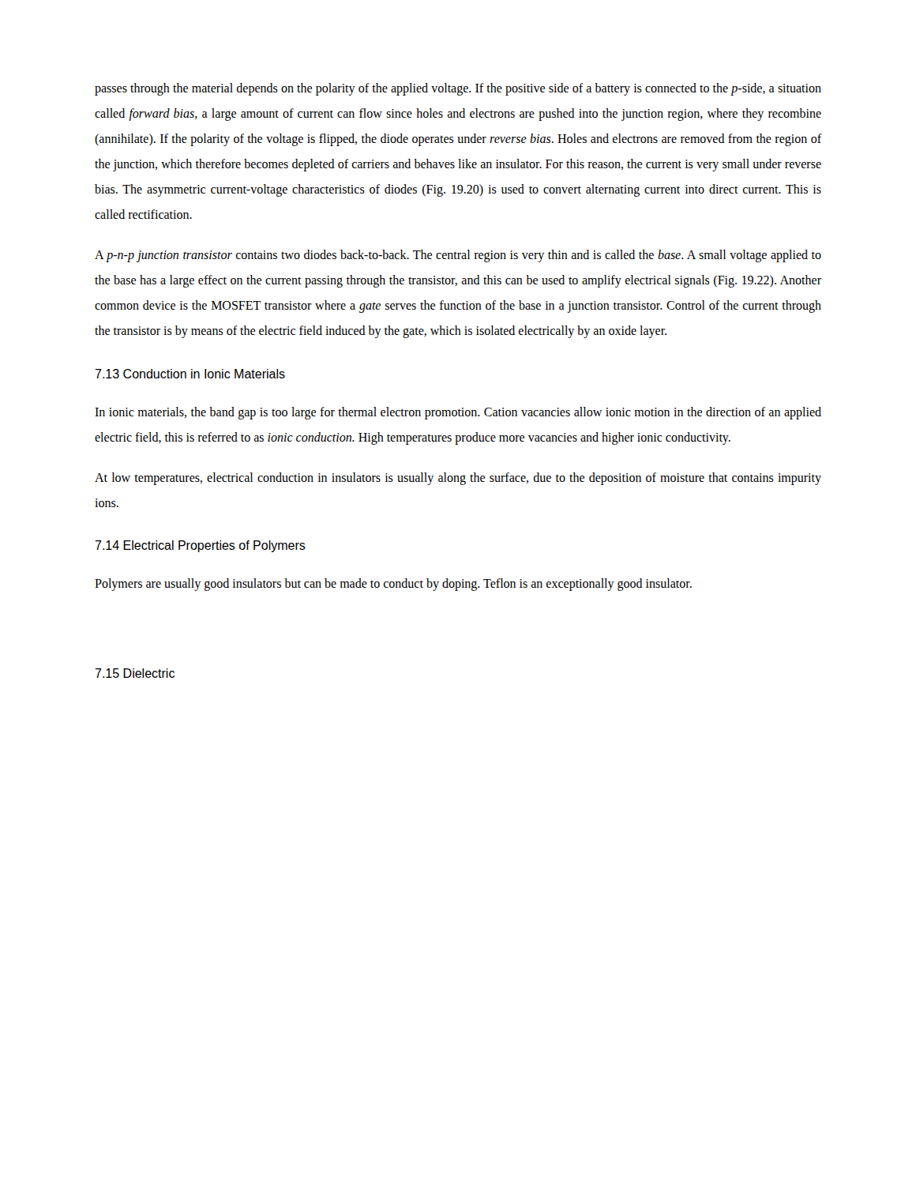passes through the material depends on the polarity of the applied voltage. If the positive side of a battery is connected to the p-side, a situation called forward bias, a large amount of current can flow since holes and electrons are pushed into the junction region, where they recombine (annihilate). If the polarity of the voltage is flipped, the diode operates under reverse bias. Holes and electrons are removed from the region of the junction, which therefore becomes depleted of carriers and behaves like an insulator. For this reason, the current is very small under reverse bias. The asymmetric current-voltage characteristics of diodes (Fig. 19.20) is used to convert alternating current into direct current. This is called rectification.
A p-n-p junction transistor contains two diodes back-to-back. The central region is very thin and is called the base. A small voltage applied to the base has a large effect on the current passing through the transistor, and this can be used to amplify electrical signals (Fig. 19.22). Another common device is the MOSFET transistor where a gate serves the function of the base in a junction transistor. Control of the current through the transistor is by means of the electric field induced by the gate, which is isolated electrically by an oxide layer.
7.13 Conduction in Ionic Materials
In ionic materials, the band gap is too large for thermal electron promotion. Cation vacancies allow ionic motion in the direction of an applied electric field, this is referred to as ionic conduction. High temperatures produce more vacancies and higher ionic conductivity.
At low temperatures, electrical conduction in insulators is usually along the surface, due to the deposition of moisture that contains impurity ions.
7.14 Electrical Properties of Polymers
Polymers are usually good insulators but can be made to conduct by doping. Teflon is an exceptionally good insulator.
7.15 Dielectric